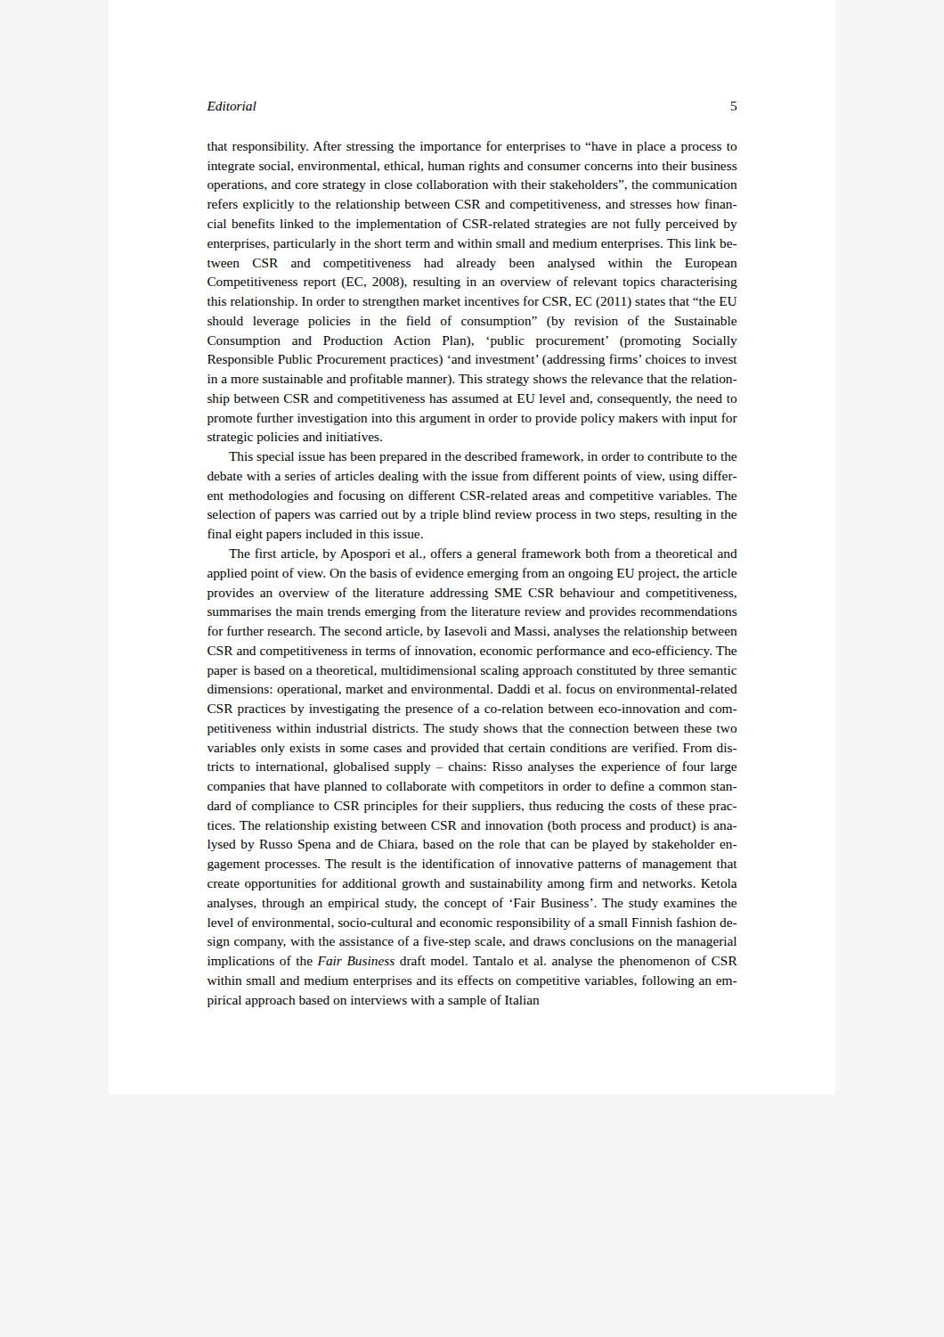Editorial 5
that responsibility. After stressing the importance for enterprises to “have in place a process to integrate social, environmental, ethical, human rights and consumer concerns into their business operations, and core strategy in close collaboration with their stakeholders”, the communication refers explicitly to the relationship between CSR and competitiveness, and stresses how financial benefits linked to the implementation of CSR-related strategies are not fully perceived by enterprises, particularly in the short term and within small and medium enterprises. This link between CSR and competitiveness had already been analysed within the European Competitiveness report (EC, 2008), resulting in an overview of relevant topics characterising this relationship. In order to strengthen market incentives for CSR, EC (2011) states that “the EU should leverage policies in the field of consumption” (by revision of the Sustainable Consumption and Production Action Plan), ‘public procurement’ (promoting Socially Responsible Public Procurement practices) ‘and investment’ (addressing firms’ choices to invest in a more sustainable and profitable manner). This strategy shows the relevance that the relationship between CSR and competitiveness has assumed at EU level and, consequently, the need to promote further investigation into this argument in order to provide policy makers with input for strategic policies and initiatives.
This special issue has been prepared in the described framework, in order to contribute to the debate with a series of articles dealing with the issue from different points of view, using different methodologies and focusing on different CSR-related areas and competitive variables. The selection of papers was carried out by a triple blind review process in two steps, resulting in the final eight papers included in this issue.
The first article, by Apospori et al., offers a general framework both from a theoretical and applied point of view. On the basis of evidence emerging from an ongoing EU project, the article provides an overview of the literature addressing SME CSR behaviour and competitiveness, summarises the main trends emerging from the literature review and provides recommendations for further research. The second article, by Iasevoli and Massi, analyses the relationship between CSR and competitiveness in terms of innovation, economic performance and eco-efficiency. The paper is based on a theoretical, multidimensional scaling approach constituted by three semantic dimensions: operational, market and environmental. Daddi et al. focus on environmental-related CSR practices by investigating the presence of a co-relation between eco-innovation and competitiveness within industrial districts. The study shows that the connection between these two variables only exists in some cases and provided that certain conditions are verified. From districts to international, globalised supply – chains: Risso analyses the experience of four large companies that have planned to collaborate with competitors in order to define a common standard of compliance to CSR principles for their suppliers, thus reducing the costs of these practices. The relationship existing between CSR and innovation (both process and product) is analysed by Russo Spena and de Chiara, based on the role that can be played by stakeholder engagement processes. The result is the identification of innovative patterns of management that create opportunities for additional growth and sustainability among firm and networks. Ketola analyses, through an empirical study, the concept of ‘Fair Business’. The study examines the level of environmental, socio-cultural and economic responsibility of a small Finnish fashion design company, with the assistance of a five-step scale, and draws conclusions on the managerial implications of the Fair Business draft model. Tantalo et al. analyse the phenomenon of CSR within small and medium enterprises and its effects on competitive variables, following an empirical approach based on interviews with a sample of Italian